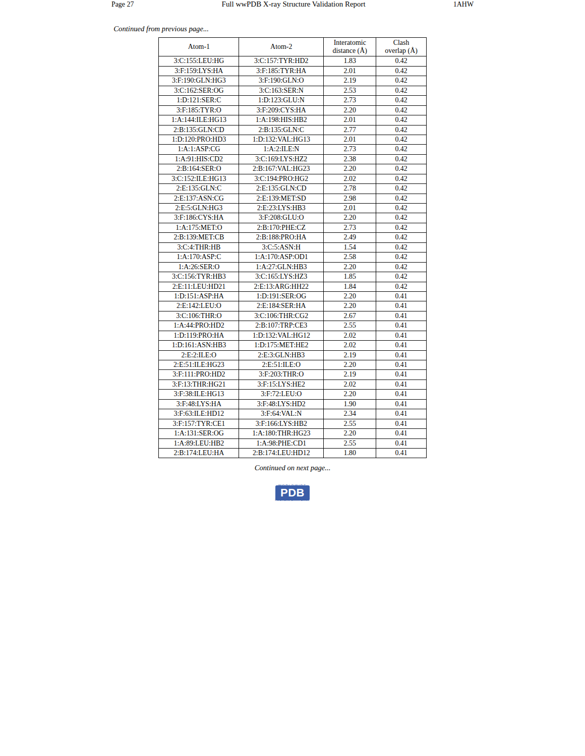Page 27
Full wwPDB X-ray Structure Validation Report
1AHW
Continued from previous page...
| Atom-1 | Atom-2 | Interatomic distance (Å) | Clash overlap (Å) |
| --- | --- | --- | --- |
| 3:C:155:LEU:HG | 3:C:157:TYR:HD2 | 1.83 | 0.42 |
| 3:F:159:LYS:HA | 3:F:185:TYR:HA | 2.01 | 0.42 |
| 3:F:190:GLN:HG3 | 3:F:190:GLN:O | 2.19 | 0.42 |
| 3:C:162:SER:OG | 3:C:163:SER:N | 2.53 | 0.42 |
| 1:D:121:SER:C | 1:D:123:GLU:N | 2.73 | 0.42 |
| 3:F:185:TYR:O | 3:F:209:CYS:HA | 2.20 | 0.42 |
| 1:A:144:ILE:HG13 | 1:A:198:HIS:HB2 | 2.01 | 0.42 |
| 2:B:135:GLN:CD | 2:B:135:GLN:C | 2.77 | 0.42 |
| 1:D:120:PRO:HD3 | 1:D:132:VAL:HG13 | 2.01 | 0.42 |
| 1:A:1:ASP:CG | 1:A:2:ILE:N | 2.73 | 0.42 |
| 1:A:91:HIS:CD2 | 3:C:169:LYS:HZ2 | 2.38 | 0.42 |
| 2:B:164:SER:O | 2:B:167:VAL:HG23 | 2.20 | 0.42 |
| 3:C:152:ILE:HG13 | 3:C:194:PRO:HG2 | 2.02 | 0.42 |
| 2:E:135:GLN:C | 2:E:135:GLN:CD | 2.78 | 0.42 |
| 2:E:137:ASN:CG | 2:E:139:MET:SD | 2.98 | 0.42 |
| 2:E:5:GLN:HG3 | 2:E:23:LYS:HB3 | 2.01 | 0.42 |
| 3:F:186:CYS:HA | 3:F:208:GLU:O | 2.20 | 0.42 |
| 1:A:175:MET:O | 2:B:170:PHE:CZ | 2.73 | 0.42 |
| 2:B:139:MET:CB | 2:B:188:PRO:HA | 2.49 | 0.42 |
| 3:C:4:THR:HB | 3:C:5:ASN:H | 1.54 | 0.42 |
| 1:A:170:ASP:C | 1:A:170:ASP:OD1 | 2.58 | 0.42 |
| 1:A:26:SER:O | 1:A:27:GLN:HB3 | 2.20 | 0.42 |
| 3:C:156:TYR:HB3 | 3:C:165:LYS:HZ3 | 1.85 | 0.42 |
| 2:E:11:LEU:HD21 | 2:E:13:ARG:HH22 | 1.84 | 0.42 |
| 1:D:151:ASP:HA | 1:D:191:SER:OG | 2.20 | 0.41 |
| 2:E:142:LEU:O | 2:E:184:SER:HA | 2.20 | 0.41 |
| 3:C:106:THR:O | 3:C:106:THR:CG2 | 2.67 | 0.41 |
| 1:A:44:PRO:HD2 | 2:B:107:TRP:CE3 | 2.55 | 0.41 |
| 1:D:119:PRO:HA | 1:D:132:VAL:HG12 | 2.02 | 0.41 |
| 1:D:161:ASN:HB3 | 1:D:175:MET:HE2 | 2.02 | 0.41 |
| 2:E:2:ILE:O | 2:E:3:GLN:HB3 | 2.19 | 0.41 |
| 2:E:51:ILE:HG23 | 2:E:51:ILE:O | 2.20 | 0.41 |
| 3:F:111:PRO:HD2 | 3:F:203:THR:O | 2.19 | 0.41 |
| 3:F:13:THR:HG21 | 3:F:15:LYS:HE2 | 2.02 | 0.41 |
| 3:F:38:ILE:HG13 | 3:F:72:LEU:O | 2.20 | 0.41 |
| 3:F:48:LYS:HA | 3:F:48:LYS:HD2 | 1.90 | 0.41 |
| 3:F:63:ILE:HD12 | 3:F:64:VAL:N | 2.34 | 0.41 |
| 3:F:157:TYR:CE1 | 3:F:166:LYS:HB2 | 2.55 | 0.41 |
| 1:A:131:SER:OG | 1:A:180:THR:HG23 | 2.20 | 0.41 |
| 1:A:89:LEU:HB2 | 1:A:98:PHE:CD1 | 2.55 | 0.41 |
| 2:B:174:LEU:HA | 2:B:174:LEU:HD12 | 1.80 | 0.41 |
Continued on next page...
WORLDWIDE PDB PROTEIN DATA BANK